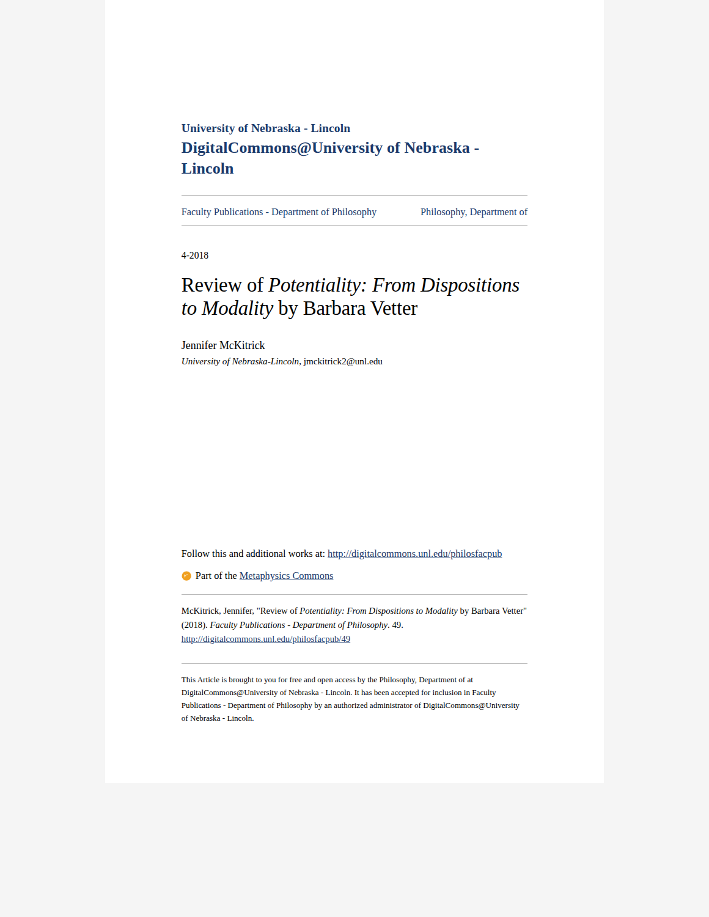University of Nebraska - Lincoln
DigitalCommons@University of Nebraska - Lincoln
Faculty Publications - Department of Philosophy
Philosophy, Department of
4-2018
Review of Potentiality: From Dispositions to Modality by Barbara Vetter
Jennifer McKitrick
University of Nebraska-Lincoln, jmckitrick2@unl.edu
Follow this and additional works at: http://digitalcommons.unl.edu/philosfacpub
Part of the Metaphysics Commons
McKitrick, Jennifer, "Review of Potentiality: From Dispositions to Modality by Barbara Vetter" (2018). Faculty Publications - Department of Philosophy. 49.
http://digitalcommons.unl.edu/philosfacpub/49
This Article is brought to you for free and open access by the Philosophy, Department of at DigitalCommons@University of Nebraska - Lincoln. It has been accepted for inclusion in Faculty Publications - Department of Philosophy by an authorized administrator of DigitalCommons@University of Nebraska - Lincoln.